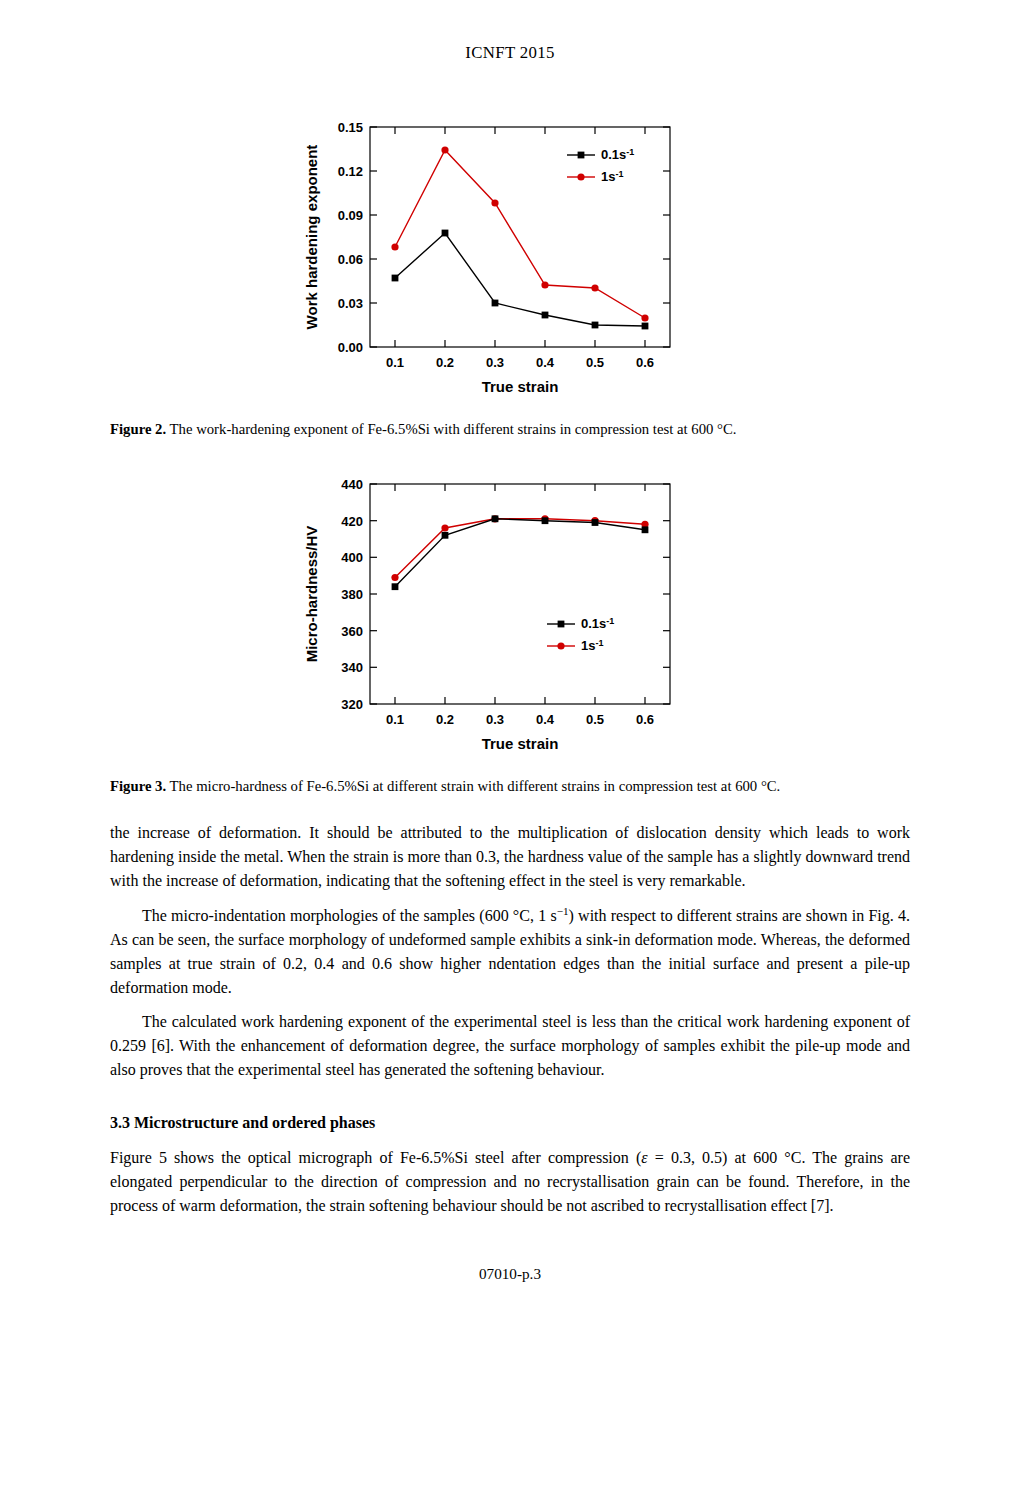ICNFT 2015
0.00 0.03 0.06 0.09 0.12 0.15 0.1 0.2 0.3 0.4 0.5 0.6 True strain Work hardening exponent 0.1s-1 1s-1
Figure 2. The work-hardening exponent of Fe-6.5%Si with different strains in compression test at 600 °C.
320 340 360 380 400 420 440 0.1 0.2 0.3 0.4 0.5 0.6 True strain Micro-hardness/HV 0.1s-1 1s-1
Figure 3. The micro-hardness of Fe-6.5%Si at different strain with different strains in compression test at 600 °C.
the increase of deformation. It should be attributed to the multiplication of dislocation density which leads to work hardening inside the metal. When the strain is more than 0.3, the hardness value of the sample has a slightly downward trend with the increase of deformation, indicating that the softening effect in the steel is very remarkable.
The micro-indentation morphologies of the samples (600 °C, 1 s−1) with respect to different strains are shown in Fig. 4. As can be seen, the surface morphology of undeformed sample exhibits a sink-in deformation mode. Whereas, the deformed samples at true strain of 0.2, 0.4 and 0.6 show higher ndentation edges than the initial surface and present a pile-up deformation mode.
The calculated work hardening exponent of the experimental steel is less than the critical work hardening exponent of 0.259 [6]. With the enhancement of deformation degree, the surface morphology of samples exhibit the pile-up mode and also proves that the experimental steel has generated the softening behaviour.
3.3 Microstructure and ordered phases
Figure 5 shows the optical micrograph of Fe-6.5%Si steel after compression (ε = 0.3, 0.5) at 600 °C. The grains are elongated perpendicular to the direction of compression and no recrystallisation grain can be found. Therefore, in the process of warm deformation, the strain softening behaviour should be not ascribed to recrystallisation effect [7].
07010-p.3